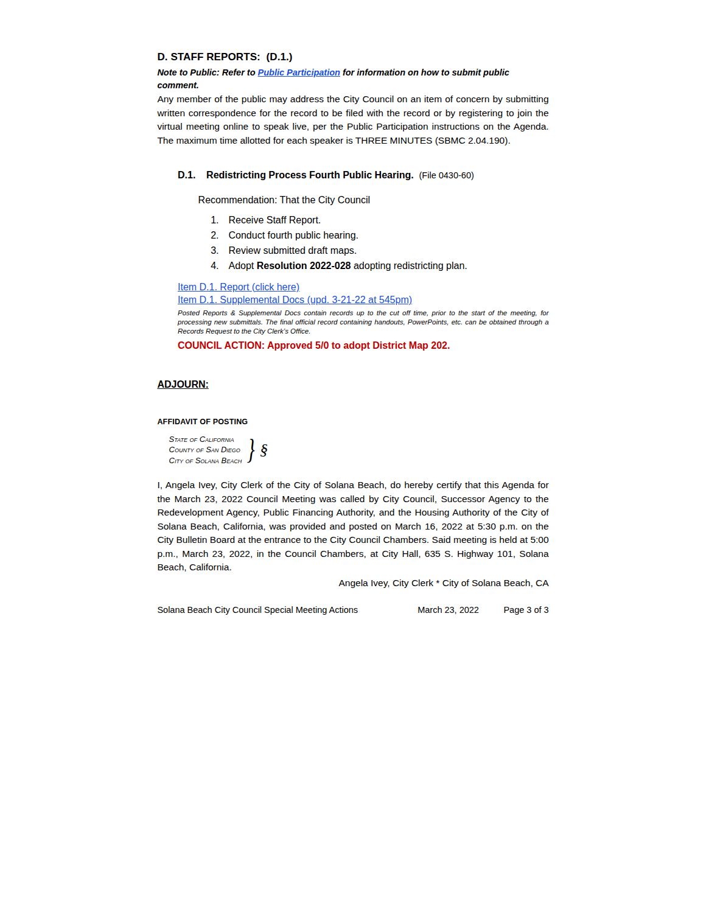D. STAFF REPORTS: (D.1.)
Note to Public: Refer to Public Participation for information on how to submit public comment.
Any member of the public may address the City Council on an item of concern by submitting written correspondence for the record to be filed with the record or by registering to join the virtual meeting online to speak live, per the Public Participation instructions on the Agenda. The maximum time allotted for each speaker is THREE MINUTES (SBMC 2.04.190).
D.1. Redistricting Process Fourth Public Hearing. (File 0430-60)
Recommendation: That the City Council
Receive Staff Report.
Conduct fourth public hearing.
Review submitted draft maps.
Adopt Resolution 2022-028 adopting redistricting plan.
Item D.1. Report (click here) Item D.1. Supplemental Docs (upd. 3-21-22 at 545pm)
Posted Reports & Supplemental Docs contain records up to the cut off time, prior to the start of the meeting, for processing new submittals. The final official record containing handouts, PowerPoints, etc. can be obtained through a Records Request to the City Clerk’s Office.
COUNCIL ACTION: Approved 5/0 to adopt District Map 202.
ADJOURN:
AFFIDAVIT OF POSTING
State of California
County of San Diego
City of Solana Beach } §
I, Angela Ivey, City Clerk of the City of Solana Beach, do hereby certify that this Agenda for the March 23, 2022 Council Meeting was called by City Council, Successor Agency to the Redevelopment Agency, Public Financing Authority, and the Housing Authority of the City of Solana Beach, California, was provided and posted on March 16, 2022 at 5:30 p.m. on the City Bulletin Board at the entrance to the City Council Chambers. Said meeting is held at 5:00 p.m., March 23, 2022, in the Council Chambers, at City Hall, 635 S. Highway 101, Solana Beach, California.
Angela Ivey, City Clerk * City of Solana Beach, CA
Solana Beach City Council Special Meeting Actions March 23, 2022 Page 3 of 3